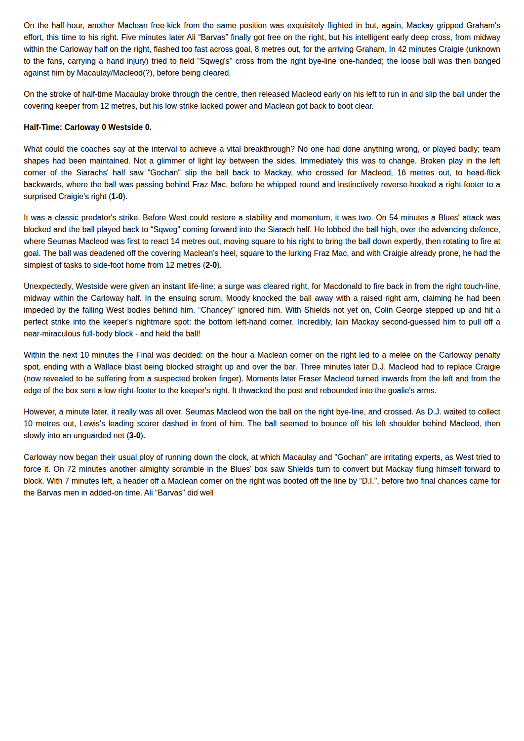On the half-hour, another Maclean free-kick from the same position was exquisitely flighted in but, again, Mackay gripped Graham's effort, this time to his right. Five minutes later Ali “Barvas” finally got free on the right, but his intelligent early deep cross, from midway within the Carloway half on the right, flashed too fast across goal, 8 metres out, for the arriving Graham. In 42 minutes Craigie (unknown to the fans, carrying a hand injury) tried to field “Sqweg's" cross from the right bye-line one-handed; the loose ball was then banged against him by Macaulay/Macleod(?), before being cleared.
On the stroke of half-time Macaulay broke through the centre, then released Macleod early on his left to run in and slip the ball under the covering keeper from 12 metres, but his low strike lacked power and Maclean got back to boot clear.
Half-Time: Carloway 0 Westside 0.
What could the coaches say at the interval to achieve a vital breakthrough? No one had done anything wrong, or played badly; team shapes had been maintained. Not a glimmer of light lay between the sides. Immediately this was to change. Broken play in the left corner of the Siarachs' half saw “Gochan" slip the ball back to Mackay, who crossed for Macleod, 16 metres out, to head-flick backwards, where the ball was passing behind Fraz Mac, before he whipped round and instinctively reverse-hooked a right-footer to a surprised Craigie's right (1-0).
It was a classic predator's strike. Before West could restore a stability and momentum, it was two. On 54 minutes a Blues' attack was blocked and the ball played back to “Sqweg" coming forward into the Siarach half. He lobbed the ball high, over the advancing defence, where Seumas Macleod was first to react 14 metres out, moving square to his right to bring the ball down expertly, then rotating to fire at goal. The ball was deadened off the covering Maclean's heel, square to the lurking Fraz Mac, and with Craigie already prone, he had the simplest of tasks to side-foot home from 12 metres (2-0).
Unexpectedly, Westside were given an instant life-line: a surge was cleared right, for Macdonald to fire back in from the right touch-line, midway within the Carloway half. In the ensuing scrum, Moody knocked the ball away with a raised right arm, claiming he had been impeded by the falling West bodies behind him. “Chancey" ignored him. With Shields not yet on, Colin George stepped up and hit a perfect strike into the keeper's nightmare spot: the bottom left-hand corner. Incredibly, Iain Mackay second-guessed him to pull off a near-miraculous full-body block - and held the ball!
Within the next 10 minutes the Final was decided: on the hour a Maclean corner on the right led to a melée on the Carloway penalty spot, ending with a Wallace blast being blocked straight up and over the bar. Three minutes later D.J. Macleod had to replace Craigie (now revealed to be suffering from a suspected broken finger). Moments later Fraser Macleod turned inwards from the left and from the edge of the box sent a low right-footer to the keeper's right. It thwacked the post and rebounded into the goalie's arms.
However, a minute later, it really was all over. Seumas Macleod won the ball on the right bye-line, and crossed. As D.J. waited to collect 10 metres out, Lewis's leading scorer dashed in front of him. The ball seemed to bounce off his left shoulder behind Macleod, then slowly into an unguarded net (3-0).
Carloway now began their usual ploy of running down the clock, at which Macaulay and "Gochan" are irritating experts, as West tried to force it. On 72 minutes another almighty scramble in the Blues' box saw Shields turn to convert but Mackay flung himself forward to block. With 7 minutes left, a header off a Maclean corner on the right was booted off the line by “D.I.", before two final chances came for the Barvas men in added-on time. Ali “Barvas" did well